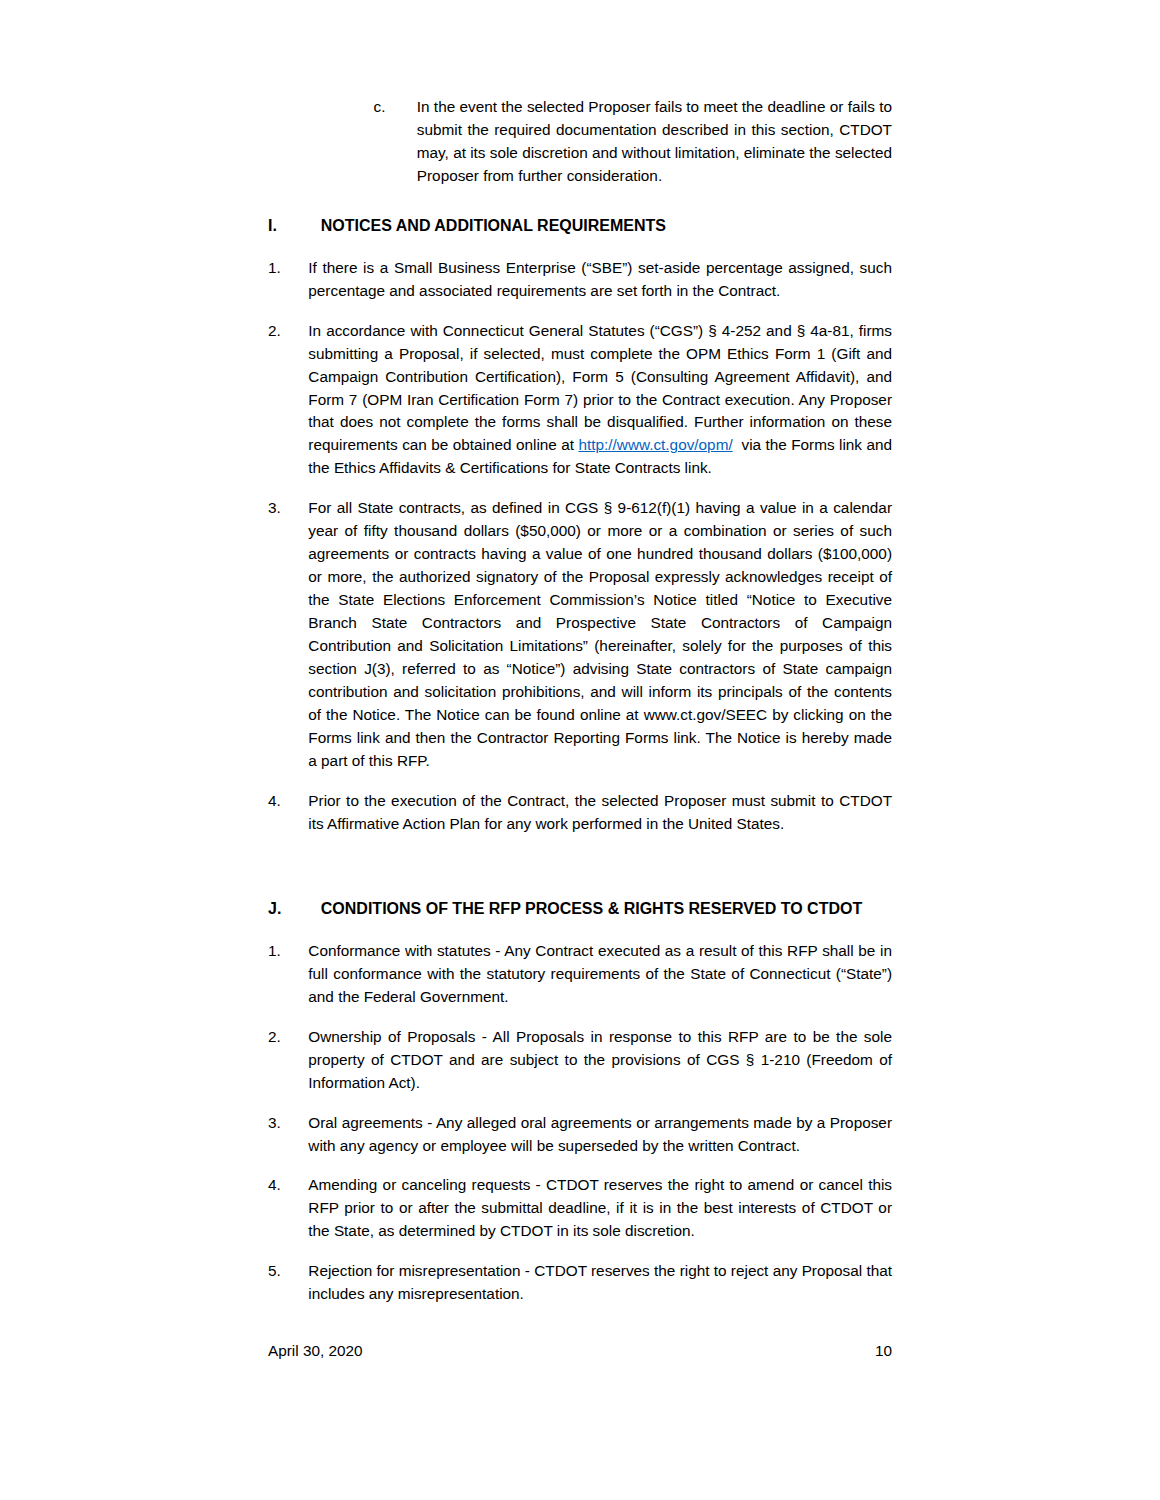c.
In the event the selected Proposer fails to meet the deadline or fails to submit the required documentation described in this section, CTDOT may, at its sole discretion and without limitation, eliminate the selected Proposer from further consideration.
I. NOTICES AND ADDITIONAL REQUIREMENTS
If there is a Small Business Enterprise (“SBE”) set-aside percentage assigned, such percentage and associated requirements are set forth in the Contract.
In accordance with Connecticut General Statutes (“CGS”) § 4-252 and § 4a-81, firms submitting a Proposal, if selected, must complete the OPM Ethics Form 1 (Gift and Campaign Contribution Certification), Form 5 (Consulting Agreement Affidavit), and Form 7 (OPM Iran Certification Form 7) prior to the Contract execution. Any Proposer that does not complete the forms shall be disqualified. Further information on these requirements can be obtained online at http://www.ct.gov/opm/ via the Forms link and the Ethics Affidavits & Certifications for State Contracts link.
For all State contracts, as defined in CGS § 9-612(f)(1) having a value in a calendar year of fifty thousand dollars ($50,000) or more or a combination or series of such agreements or contracts having a value of one hundred thousand dollars ($100,000) or more, the authorized signatory of the Proposal expressly acknowledges receipt of the State Elections Enforcement Commission’s Notice titled “Notice to Executive Branch State Contractors and Prospective State Contractors of Campaign Contribution and Solicitation Limitations” (hereinafter, solely for the purposes of this section J(3), referred to as “Notice”) advising State contractors of State campaign contribution and solicitation prohibitions, and will inform its principals of the contents of the Notice. The Notice can be found online at www.ct.gov/SEEC by clicking on the Forms link and then the Contractor Reporting Forms link. The Notice is hereby made a part of this RFP.
Prior to the execution of the Contract, the selected Proposer must submit to CTDOT its Affirmative Action Plan for any work performed in the United States.
J. CONDITIONS OF THE RFP PROCESS & RIGHTS RESERVED TO CTDOT
Conformance with statutes - Any Contract executed as a result of this RFP shall be in full conformance with the statutory requirements of the State of Connecticut (“State”) and the Federal Government.
Ownership of Proposals - All Proposals in response to this RFP are to be the sole property of CTDOT and are subject to the provisions of CGS § 1-210 (Freedom of Information Act).
Oral agreements - Any alleged oral agreements or arrangements made by a Proposer with any agency or employee will be superseded by the written Contract.
Amending or canceling requests - CTDOT reserves the right to amend or cancel this RFP prior to or after the submittal deadline, if it is in the best interests of CTDOT or the State, as determined by CTDOT in its sole discretion.
Rejection for misrepresentation - CTDOT reserves the right to reject any Proposal that includes any misrepresentation.
April 30, 2020 10